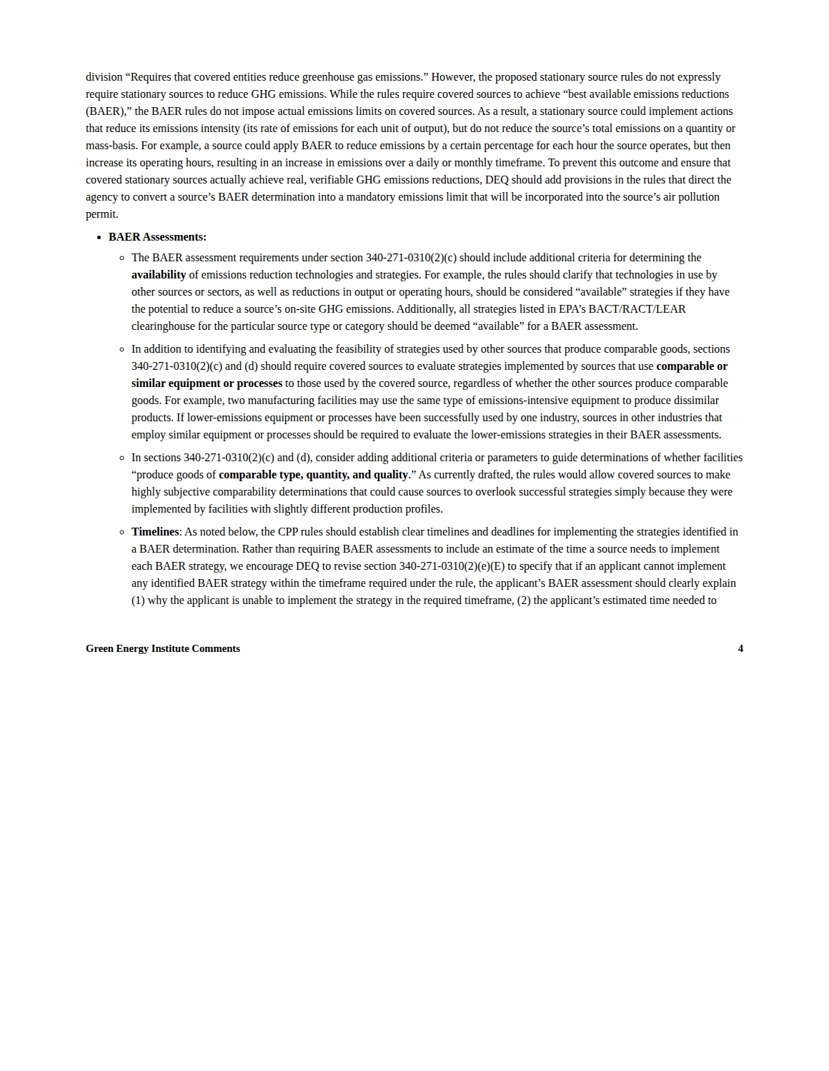division “Requires that covered entities reduce greenhouse gas emissions.” However, the proposed stationary source rules do not expressly require stationary sources to reduce GHG emissions. While the rules require covered sources to achieve “best available emissions reductions (BAER),” the BAER rules do not impose actual emissions limits on covered sources. As a result, a stationary source could implement actions that reduce its emissions intensity (its rate of emissions for each unit of output), but do not reduce the source’s total emissions on a quantity or mass-basis. For example, a source could apply BAER to reduce emissions by a certain percentage for each hour the source operates, but then increase its operating hours, resulting in an increase in emissions over a daily or monthly timeframe. To prevent this outcome and ensure that covered stationary sources actually achieve real, verifiable GHG emissions reductions, DEQ should add provisions in the rules that direct the agency to convert a source’s BAER determination into a mandatory emissions limit that will be incorporated into the source’s air pollution permit.
BAER Assessments:
The BAER assessment requirements under section 340-271-0310(2)(c) should include additional criteria for determining the availability of emissions reduction technologies and strategies. For example, the rules should clarify that technologies in use by other sources or sectors, as well as reductions in output or operating hours, should be considered “available” strategies if they have the potential to reduce a source’s on-site GHG emissions. Additionally, all strategies listed in EPA’s BACT/RACT/LEAR clearinghouse for the particular source type or category should be deemed “available” for a BAER assessment.
In addition to identifying and evaluating the feasibility of strategies used by other sources that produce comparable goods, sections 340-271-0310(2)(c) and (d) should require covered sources to evaluate strategies implemented by sources that use comparable or similar equipment or processes to those used by the covered source, regardless of whether the other sources produce comparable goods. For example, two manufacturing facilities may use the same type of emissions-intensive equipment to produce dissimilar products. If lower-emissions equipment or processes have been successfully used by one industry, sources in other industries that employ similar equipment or processes should be required to evaluate the lower-emissions strategies in their BAER assessments.
In sections 340-271-0310(2)(c) and (d), consider adding additional criteria or parameters to guide determinations of whether facilities “produce goods of comparable type, quantity, and quality.” As currently drafted, the rules would allow covered sources to make highly subjective comparability determinations that could cause sources to overlook successful strategies simply because they were implemented by facilities with slightly different production profiles.
Timelines: As noted below, the CPP rules should establish clear timelines and deadlines for implementing the strategies identified in a BAER determination. Rather than requiring BAER assessments to include an estimate of the time a source needs to implement each BAER strategy, we encourage DEQ to revise section 340-271-0310(2)(e)(E) to specify that if an applicant cannot implement any identified BAER strategy within the timeframe required under the rule, the applicant’s BAER assessment should clearly explain (1) why the applicant is unable to implement the strategy in the required timeframe, (2) the applicant’s estimated time needed to
Green Energy Institute Comments 4